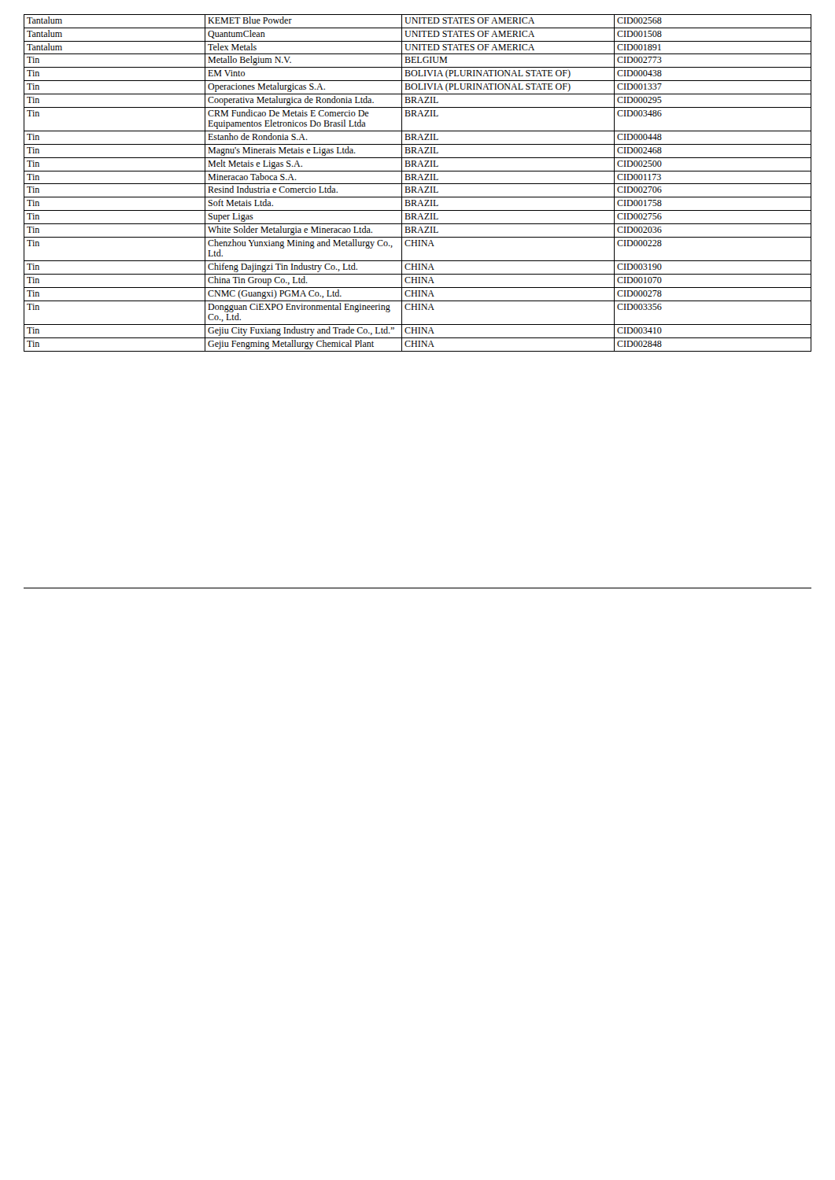| Tantalum | KEMET Blue Powder | UNITED STATES OF AMERICA | CID002568 |
| Tantalum | QuantumClean | UNITED STATES OF AMERICA | CID001508 |
| Tantalum | Telex Metals | UNITED STATES OF AMERICA | CID001891 |
| Tin | Metallo Belgium N.V. | BELGIUM | CID002773 |
| Tin | EM Vinto | BOLIVIA (PLURINATIONAL STATE OF) | CID000438 |
| Tin | Operaciones Metalurgicas S.A. | BOLIVIA (PLURINATIONAL STATE OF) | CID001337 |
| Tin | Cooperativa Metalurgica de Rondonia Ltda. | BRAZIL | CID000295 |
| Tin | CRM Fundicao De Metais E Comercio De Equipamentos Eletronicos Do Brasil Ltda | BRAZIL | CID003486 |
| Tin | Estanho de Rondonia S.A. | BRAZIL | CID000448 |
| Tin | Magnu's Minerais Metais e Ligas Ltda. | BRAZIL | CID002468 |
| Tin | Melt Metais e Ligas S.A. | BRAZIL | CID002500 |
| Tin | Mineracao Taboca S.A. | BRAZIL | CID001173 |
| Tin | Resind Industria e Comercio Ltda. | BRAZIL | CID002706 |
| Tin | Soft Metais Ltda. | BRAZIL | CID001758 |
| Tin | Super Ligas | BRAZIL | CID002756 |
| Tin | White Solder Metalurgia e Mineracao Ltda. | BRAZIL | CID002036 |
| Tin | Chenzhou Yunxiang Mining and Metallurgy Co., Ltd. | CHINA | CID000228 |
| Tin | Chifeng Dajingzi Tin Industry Co., Ltd. | CHINA | CID003190 |
| Tin | China Tin Group Co., Ltd. | CHINA | CID001070 |
| Tin | CNMC (Guangxi) PGMA Co., Ltd. | CHINA | CID000278 |
| Tin | Dongguan CiEXPO Environmental Engineering Co., Ltd. | CHINA | CID003356 |
| Tin | Gejiu City Fuxiang Industry and Trade Co., Ltd.” | CHINA | CID003410 |
| Tin | Gejiu Fengming Metallurgy Chemical Plant | CHINA | CID002848 |